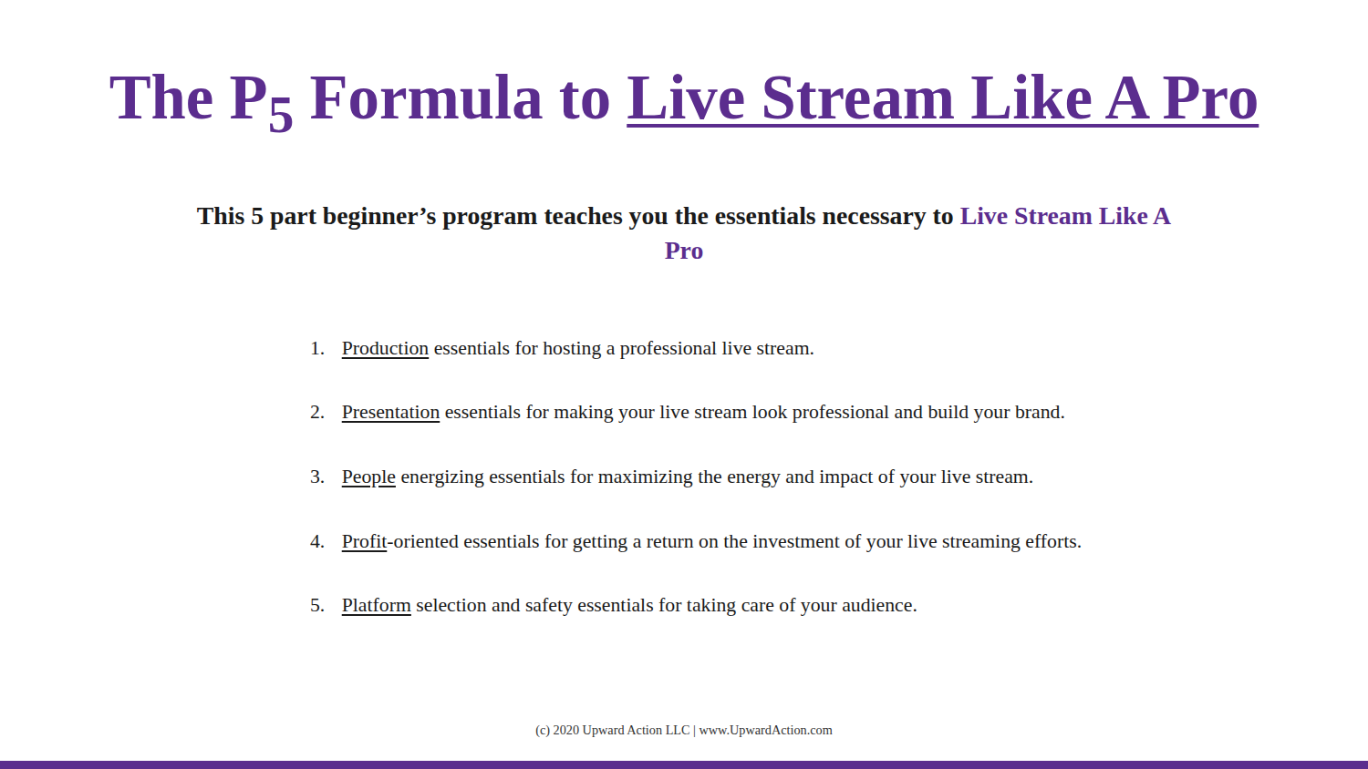The P5 Formula to Live Stream Like A Pro
This 5 part beginner’s program teaches you the essentials necessary to Live Stream Like A Pro
Production essentials for hosting a professional live stream.
Presentation essentials for making your live stream look professional and build your brand.
People energizing essentials for maximizing the energy and impact of your live stream.
Profit-oriented essentials for getting a return on the investment of your live streaming efforts.
Platform selection and safety essentials for taking care of your audience.
(c) 2020 Upward Action LLC | www.UpwardAction.com